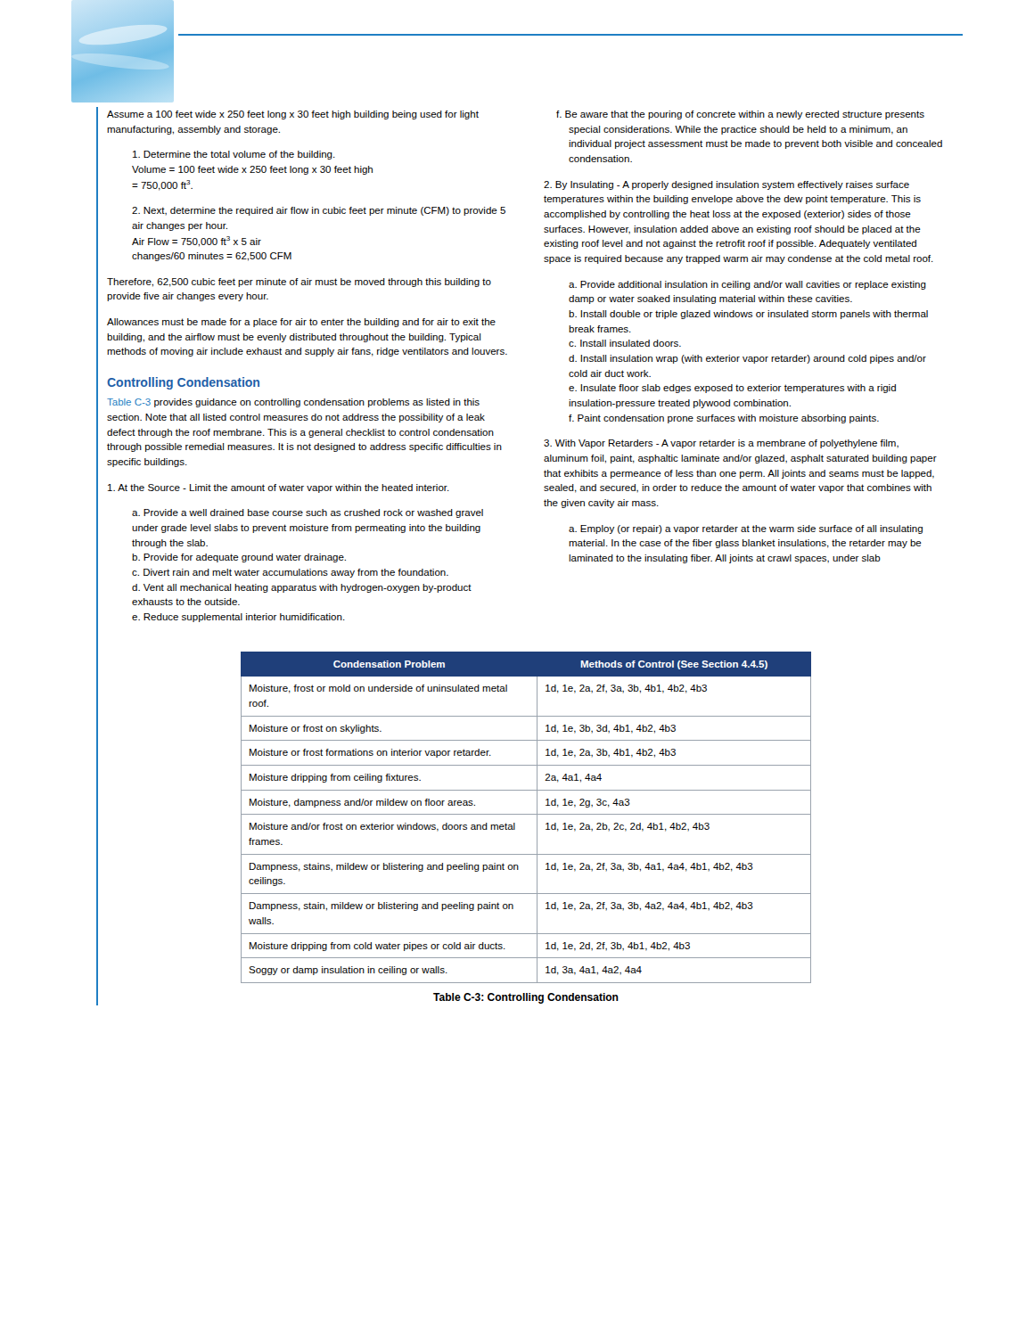Assume a 100 feet wide x 250 feet long x 30 feet high building being used for light manufacturing, assembly and storage.
1. Determine the total volume of the building.
Volume = 100 feet wide x 250 feet long x 30 feet high
= 750,000 ft3.
2. Next, determine the required air flow in cubic feet per minute (CFM) to provide 5 air changes per hour.
Air Flow = 750,000 ft3 x 5 air
changes/60 minutes = 62,500 CFM
Therefore, 62,500 cubic feet per minute of air must be moved through this building to provide five air changes every hour.
Allowances must be made for a place for air to enter the building and for air to exit the building, and the airflow must be evenly distributed throughout the building. Typical methods of moving air include exhaust and supply air fans, ridge ventilators and louvers.
Controlling Condensation
Table C-3 provides guidance on controlling condensation problems as listed in this section. Note that all listed control measures do not address the possibility of a leak defect through the roof membrane. This is a general checklist to control condensation through possible remedial measures. It is not designed to address specific difficulties in specific buildings.
1. At the Source - Limit the amount of water vapor within the heated interior.
a. Provide a well drained base course such as crushed rock or washed gravel under grade level slabs to prevent moisture from permeating into the building through the slab.
b. Provide for adequate ground water drainage.
c. Divert rain and melt water accumulations away from the foundation.
d. Vent all mechanical heating apparatus with hydrogen-oxygen by-product exhausts to the outside.
e. Reduce supplemental interior humidification.
f. Be aware that the pouring of concrete within a newly erected structure presents special considerations. While the practice should be held to a minimum, an individual project assessment must be made to prevent both visible and concealed condensation.
2. By Insulating - A properly designed insulation system effectively raises surface temperatures within the building envelope above the dew point temperature. This is accomplished by controlling the heat loss at the exposed (exterior) sides of those surfaces. However, insulation added above an existing roof should be placed at the existing roof level and not against the retrofit roof if possible. Adequately ventilated space is required because any trapped warm air may condense at the cold metal roof.
a. Provide additional insulation in ceiling and/or wall cavities or replace existing damp or water soaked insulating material within these cavities.
b. Install double or triple glazed windows or insulated storm panels with thermal break frames.
c. Install insulated doors.
d. Install insulation wrap (with exterior vapor retarder) around cold pipes and/or cold air duct work.
e. Insulate floor slab edges exposed to exterior temperatures with a rigid insulation-pressure treated plywood combination.
f. Paint condensation prone surfaces with moisture absorbing paints.
3. With Vapor Retarders - A vapor retarder is a membrane of polyethylene film, aluminum foil, paint, asphaltic laminate and/or glazed, asphalt saturated building paper that exhibits a permeance of less than one perm. All joints and seams must be lapped, sealed, and secured, in order to reduce the amount of water vapor that combines with the given cavity air mass.
a. Employ (or repair) a vapor retarder at the warm side surface of all insulating material. In the case of the fiber glass blanket insulations, the retarder may be laminated to the insulating fiber. All joints at crawl spaces, under slab
| Condensation Problem | Methods of Control (See Section 4.4.5) |
| --- | --- |
| Moisture, frost or mold on underside of uninsulated metal roof. | 1d, 1e, 2a, 2f, 3a, 3b, 4b1, 4b2, 4b3 |
| Moisture or frost on skylights. | 1d, 1e, 3b, 3d, 4b1, 4b2, 4b3 |
| Moisture or frost formations on interior vapor retarder. | 1d, 1e, 2a, 3b, 4b1, 4b2, 4b3 |
| Moisture dripping from ceiling fixtures. | 2a, 4a1, 4a4 |
| Moisture, dampness and/or mildew on floor areas. | 1d, 1e, 2g, 3c, 4a3 |
| Moisture and/or frost on exterior windows, doors and metal frames. | 1d, 1e, 2a, 2b, 2c, 2d, 4b1, 4b2, 4b3 |
| Dampness, stains, mildew or blistering and peeling paint on ceilings. | 1d, 1e, 2a, 2f, 3a, 3b, 4a1, 4a4, 4b1, 4b2, 4b3 |
| Dampness, stain, mildew or blistering and peeling paint on walls. | 1d, 1e, 2a, 2f, 3a, 3b, 4a2, 4a4, 4b1, 4b2, 4b3 |
| Moisture dripping from cold water pipes or cold air ducts. | 1d, 1e, 2d, 2f, 3b, 4b1, 4b2, 4b3 |
| Soggy or damp insulation in ceiling or walls. | 1d, 3a, 4a1, 4a2, 4a4 |
Table C-3: Controlling Condensation